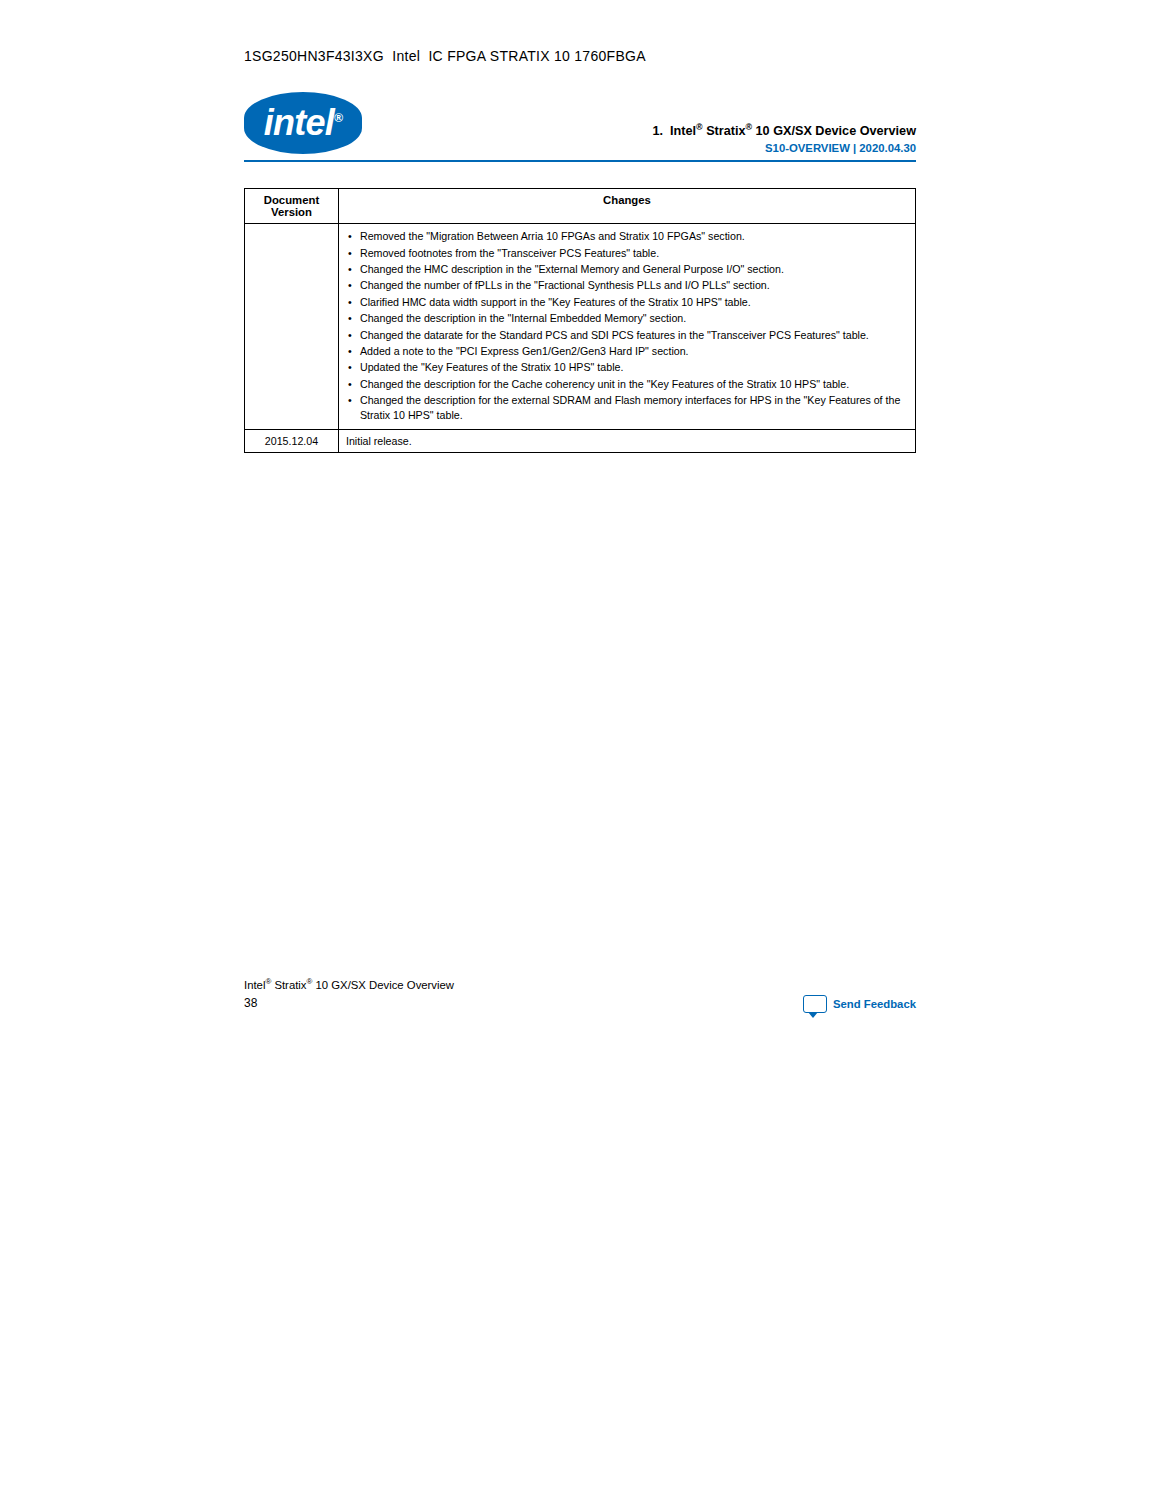1SG250HN3F43I3XG Intel IC FPGA STRATIX 10 1760FBGA
intel®
1. Intel® Stratix® 10 GX/SX Device Overview
S10-OVERVIEW | 2020.04.30
| Document Version | Changes |
| --- | --- |
| | Removed the "Migration Between Arria 10 FPGAs and Stratix 10 FPGAs" section. Removed footnotes from the "Transceiver PCS Features" table. Changed the HMC description in the "External Memory and General Purpose I/O" section. Changed the number of fPLLs in the "Fractional Synthesis PLLs and I/O PLLs" section. Clarified HMC data width support in the "Key Features of the Stratix 10 HPS" table. Changed the description in the "Internal Embedded Memory" section. Changed the datarate for the Standard PCS and SDI PCS features in the "Transceiver PCS Features" table. Added a note to the "PCI Express Gen1/Gen2/Gen3 Hard IP" section. Updated the "Key Features of the Stratix 10 HPS" table. Changed the description for the Cache coherency unit in the "Key Features of the Stratix 10 HPS" table. Changed the description for the external SDRAM and Flash memory interfaces for HPS in the "Key Features of the Stratix 10 HPS" table. |
| 2015.12.04 | Initial release. |
Intel® Stratix® 10 GX/SX Device Overview 38
Send Feedback